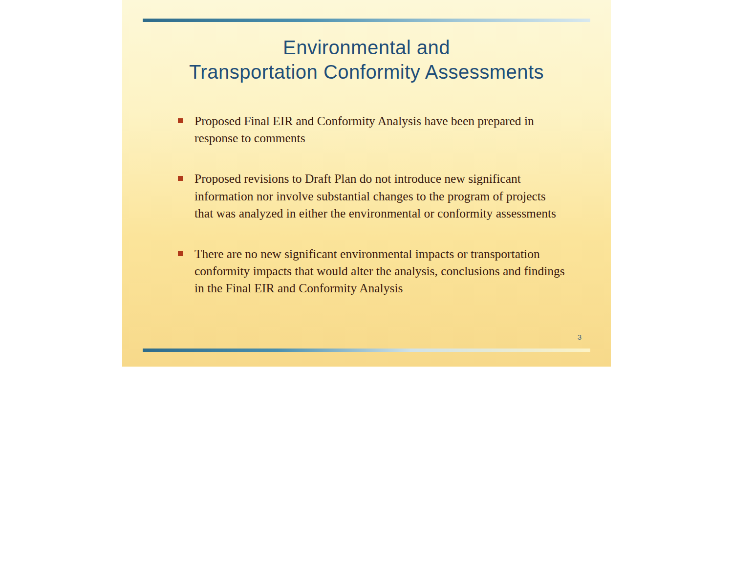Environmental and
Transportation Conformity Assessments
Proposed Final EIR and Conformity Analysis have been prepared in response to comments
Proposed revisions to Draft Plan do not introduce new significant information nor involve substantial changes to the program of projects that was analyzed in either the environmental or conformity assessments
There are no new significant environmental impacts or transportation conformity impacts that would alter the analysis, conclusions and findings in the Final EIR and Conformity Analysis
3